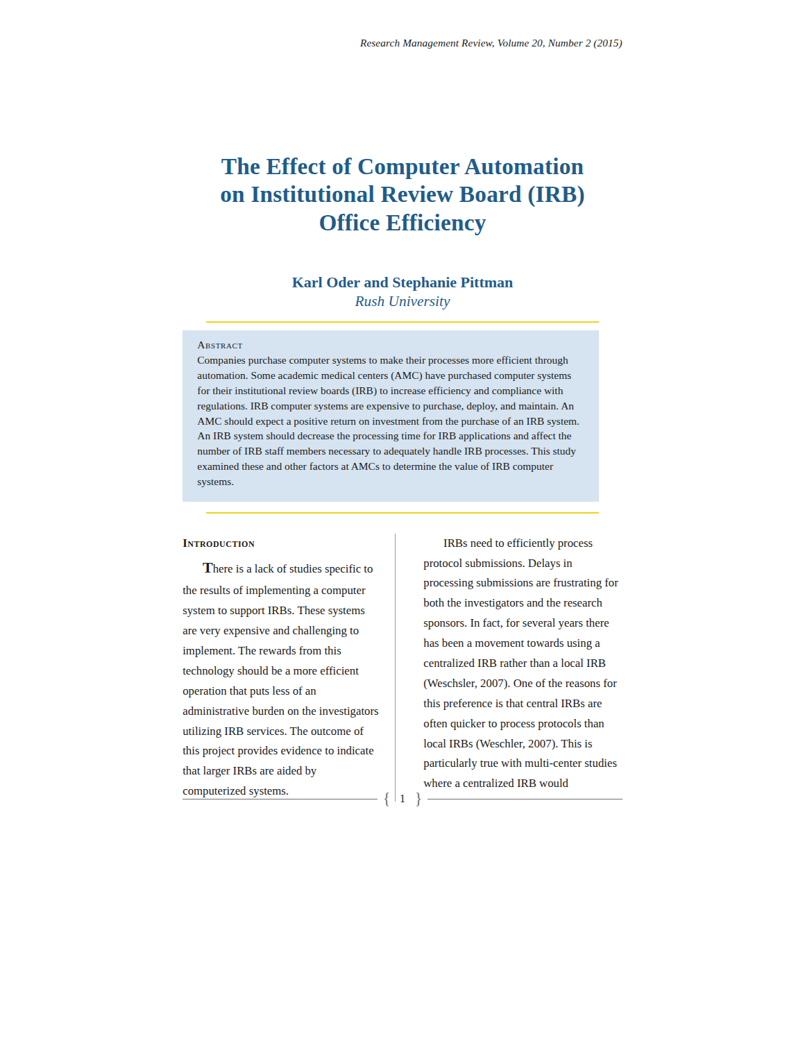Research Management Review, Volume 20, Number 2 (2015)
The Effect of Computer Automation on Institutional Review Board (IRB) Office Efficiency
Karl Oder and Stephanie Pittman
Rush University
Abstract
Companies purchase computer systems to make their processes more efficient through automation. Some academic medical centers (AMC) have purchased computer systems for their institutional review boards (IRB) to increase efficiency and compliance with regulations. IRB computer systems are expensive to purchase, deploy, and maintain. An AMC should expect a positive return on investment from the purchase of an IRB system. An IRB system should decrease the processing time for IRB applications and affect the number of IRB staff members necessary to adequately handle IRB processes. This study examined these and other factors at AMCs to determine the value of IRB computer systems.
Introduction
There is a lack of studies specific to the results of implementing a computer system to support IRBs. These systems are very expensive and challenging to implement. The rewards from this technology should be a more efficient operation that puts less of an administrative burden on the investigators utilizing IRB services. The outcome of this project provides evidence to indicate that larger IRBs are aided by computerized systems.
IRBs need to efficiently process protocol submissions. Delays in processing submissions are frustrating for both the investigators and the research sponsors. In fact, for several years there has been a movement towards using a centralized IRB rather than a local IRB (Weschsler, 2007). One of the reasons for this preference is that central IRBs are often quicker to process protocols than local IRBs (Weschler, 2007). This is particularly true with multi-center studies where a centralized IRB would
{ 1 }